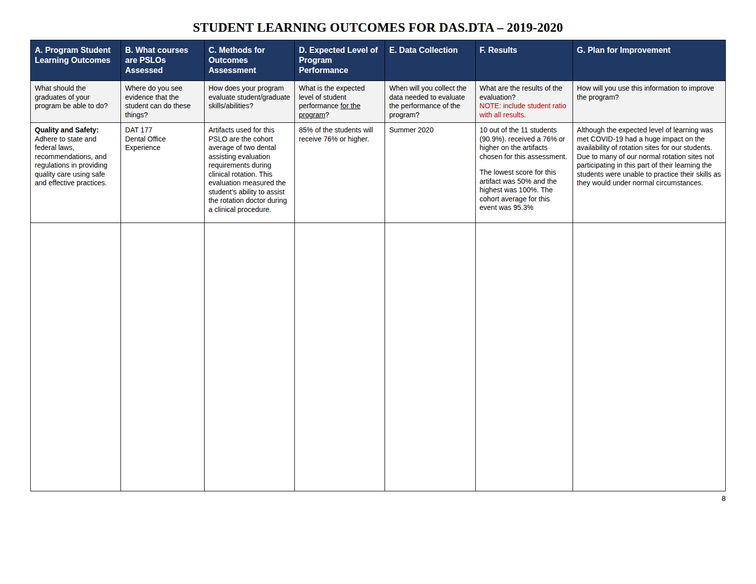STUDENT LEARNING OUTCOMES FOR DAS.DTA – 2019-2020
| A. Program Student Learning Outcomes | B. What courses are PSLOs Assessed | C. Methods for Outcomes Assessment | D. Expected Level of Program Performance | E. Data Collection | F. Results | G. Plan for Improvement |
| --- | --- | --- | --- | --- | --- | --- |
| What should the graduates of your program be able to do? | Where do you see evidence that the student can do these things? | How does your program evaluate student/graduate skills/abilities? | What is the expected level of student performance for the program ? | When will you collect the data needed to evaluate the performance of the program? | What are the results of the evaluation? NOTE: include student ratio with all results. | How will you use this information to improve the program? |
| Quality and Safety: Adhere to state and federal laws, recommendations, and regulations in providing quality care using safe and effective practices. | DAT 177 Dental Office Experience | Artifacts used for this PSLO are the cohort average of two dental assisting evaluation requirements during clinical rotation. This evaluation measured the student’s ability to assist the rotation doctor during a clinical procedure. | 85% of the students will receive 76% or higher. | Summer 2020 | 10 out of the 11 students (90.9%). received a 76% or higher on the artifacts chosen for this assessment. The lowest score for this artifact was 50% and the highest was 100%. The cohort average for this event was 95.3% | Although the expected level of learning was met COVID-19 had a huge impact on the availability of rotation sites for our students. Due to many of our normal rotation sites not participating in this part of their learning the students were unable to practice their skills as they would under normal circumstances. |
8